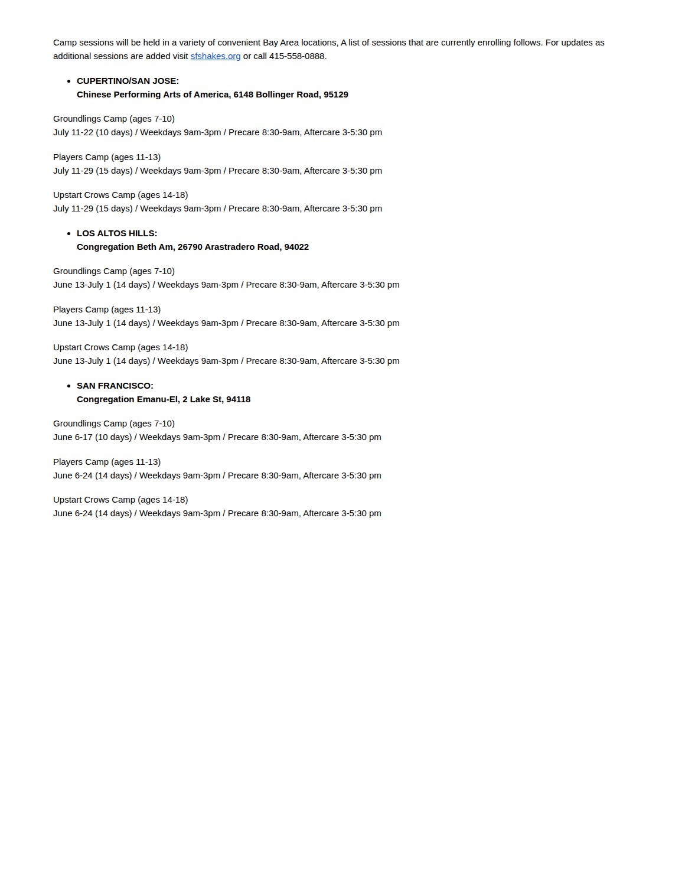Camp sessions will be held in a variety of convenient Bay Area locations, A list of sessions that are currently enrolling follows. For updates as additional sessions are added visit sfshakes.org or call 415-558-0888.
CUPERTINO/SAN JOSE:
Chinese Performing Arts of America, 6148 Bollinger Road, 95129
Groundlings Camp (ages 7-10)
July 11-22 (10 days) / Weekdays 9am-3pm / Precare 8:30-9am, Aftercare 3-5:30 pm
Players Camp (ages 11-13)
July 11-29 (15 days) / Weekdays 9am-3pm / Precare 8:30-9am, Aftercare 3-5:30 pm
Upstart Crows Camp (ages 14-18)
July 11-29 (15 days) / Weekdays 9am-3pm / Precare 8:30-9am, Aftercare 3-5:30 pm
LOS ALTOS HILLS:
Congregation Beth Am, 26790 Arastradero Road, 94022
Groundlings Camp (ages 7-10)
June 13-July 1 (14 days) / Weekdays 9am-3pm / Precare 8:30-9am, Aftercare 3-5:30 pm
Players Camp (ages 11-13)
June 13-July 1 (14 days) / Weekdays 9am-3pm / Precare 8:30-9am, Aftercare 3-5:30 pm
Upstart Crows Camp (ages 14-18)
June 13-July 1 (14 days) / Weekdays 9am-3pm / Precare 8:30-9am, Aftercare 3-5:30 pm
SAN FRANCISCO:
Congregation Emanu-El, 2 Lake St, 94118
Groundlings Camp (ages 7-10)
June 6-17 (10 days) / Weekdays 9am-3pm / Precare 8:30-9am, Aftercare 3-5:30 pm
Players Camp (ages 11-13)
June 6-24 (14 days) / Weekdays 9am-3pm / Precare 8:30-9am, Aftercare 3-5:30 pm
Upstart Crows Camp (ages 14-18)
June 6-24 (14 days) / Weekdays 9am-3pm / Precare 8:30-9am, Aftercare 3-5:30 pm